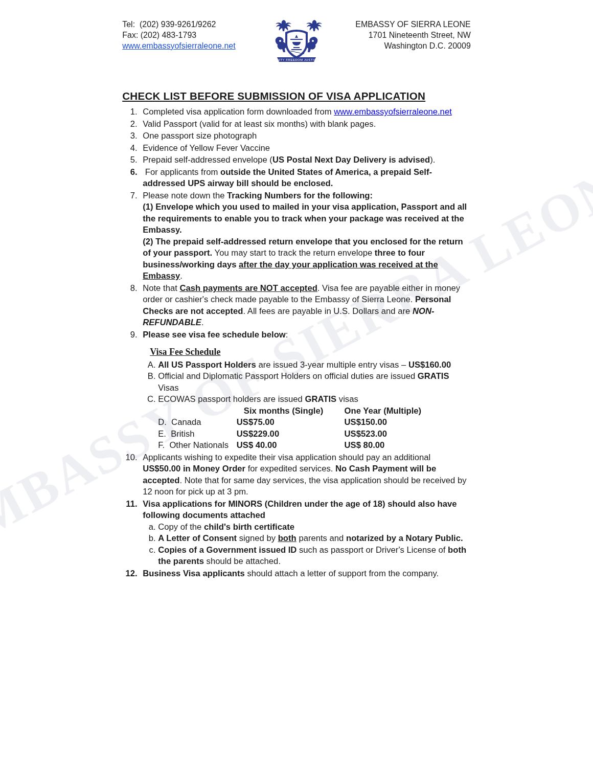EMBASSY OF SIERRA LEONE
Tel: (202) 939-9261/9262
Fax: (202) 483-1793
www.embassyofsierraleone.net
UNITY FREEDOM JUSTICE
EMBASSY OF SIERRA LEONE
1701 Nineteenth Street, NW
Washington D.C. 20009
CHECK LIST BEFORE SUBMISSION OF VISA APPLICATION
Completed visa application form downloaded from www.embassyofsierraleone.net
Valid Passport (valid for at least six months) with blank pages.
One passport size photograph
Evidence of Yellow Fever Vaccine
Prepaid self-addressed envelope (US Postal Next Day Delivery is advised).
For applicants from outside the United States of America, a prepaid Self-addressed UPS airway bill should be enclosed.
Please note down the Tracking Numbers for the following:
(1) Envelope which you used to mailed in your visa application, Passport and all the requirements to enable you to track when your package was received at the Embassy.
(2) The prepaid self-addressed return envelope that you enclosed for the return of your passport. You may start to track the return envelope three to four business/working days after the day your application was received at the Embassy.
Note that Cash payments are NOT accepted. Visa fee are payable either in money order or cashier's check made payable to the Embassy of Sierra Leone. Personal Checks are not accepted. All fees are payable in U.S. Dollars and are NON-REFUNDABLE.
Please see visa fee schedule below:
Visa Fee Schedule
All US Passport Holders are issued 3-year multiple entry visas – US$160.00
Official and Diplomatic Passport Holders on official duties are issued GRATIS Visas
ECOWAS passport holders are issued GRATIS visas
| | Six months (Single) | One Year (Multiple) |
| D. Canada | US$75.00 | US$150.00 |
| E. British | US$229.00 | US$523.00 |
| F. Other Nationals | US$ 40.00 | US$ 80.00 |
Applicants wishing to expedite their visa application should pay an additional US$50.00 in Money Order for expedited services. No Cash Payment will be accepted. Note that for same day services, the visa application should be received by 12 noon for pick up at 3 pm.
Visa applications for MINORS (Children under the age of 18) should also have following documents attached
Copy of the child's birth certificate
A Letter of Consent signed by both parents and notarized by a Notary Public.
Copies of a Government issued ID such as passport or Driver's License of both the parents should be attached.
Business Visa applicants should attach a letter of support from the company.